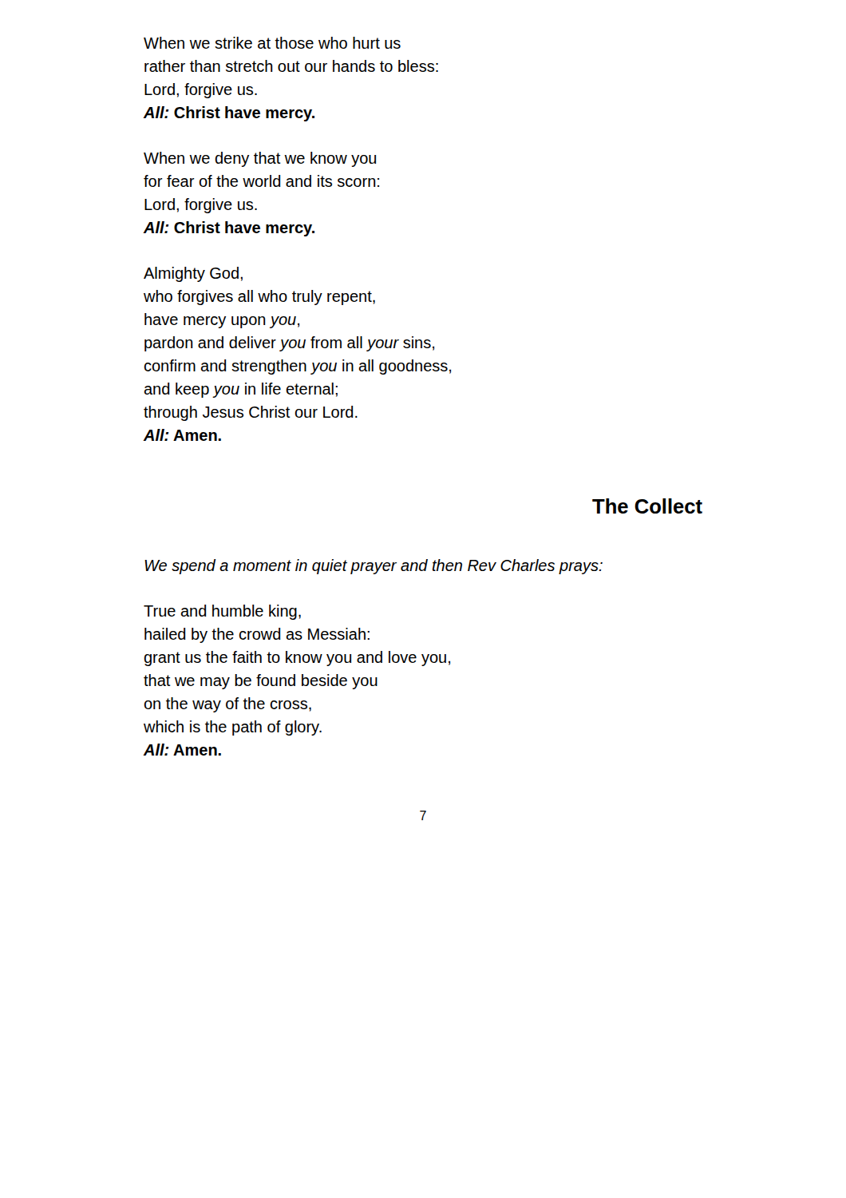When we strike at those who hurt us
rather than stretch out our hands to bless:
Lord, forgive us.
All: Christ have mercy.
When we deny that we know you
for fear of the world and its scorn:
Lord, forgive us.
All: Christ have mercy.
Almighty God,
who forgives all who truly repent,
have mercy upon you,
pardon and deliver you from all your sins,
confirm and strengthen you in all goodness,
and keep you in life eternal;
through Jesus Christ our Lord.
All: Amen.
The Collect
We spend a moment in quiet prayer and then Rev Charles prays:
True and humble king,
hailed by the crowd as Messiah:
grant us the faith to know you and love you,
that we may be found beside you
on the way of the cross,
which is the path of glory.
All: Amen.
7